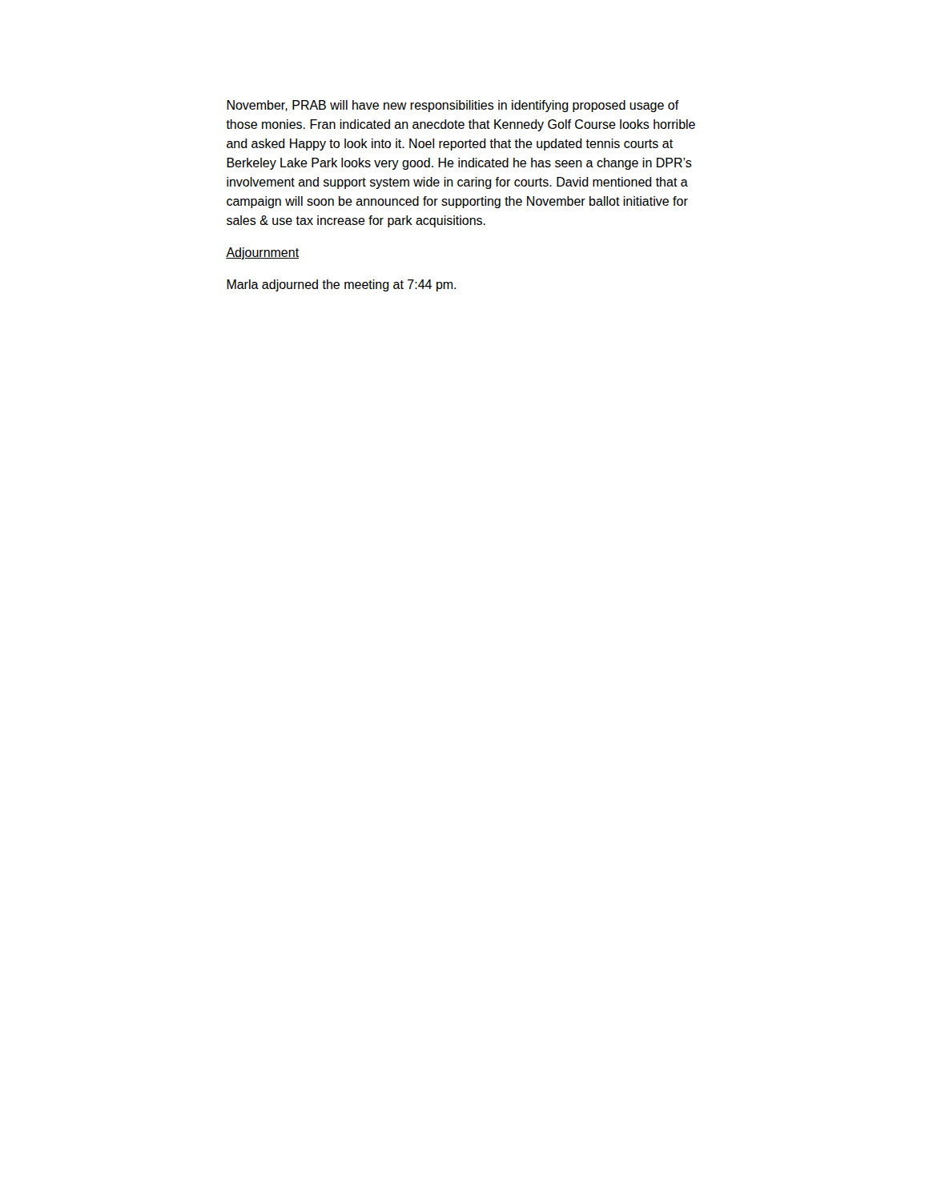November, PRAB will have new responsibilities in identifying proposed usage of those monies. Fran indicated an anecdote that Kennedy Golf Course looks horrible and asked Happy to look into it. Noel reported that the updated tennis courts at Berkeley Lake Park looks very good. He indicated he has seen a change in DPR’s involvement and support system wide in caring for courts. David mentioned that a campaign will soon be announced for supporting the November ballot initiative for sales & use tax increase for park acquisitions.
Adjournment
Marla adjourned the meeting at 7:44 pm.